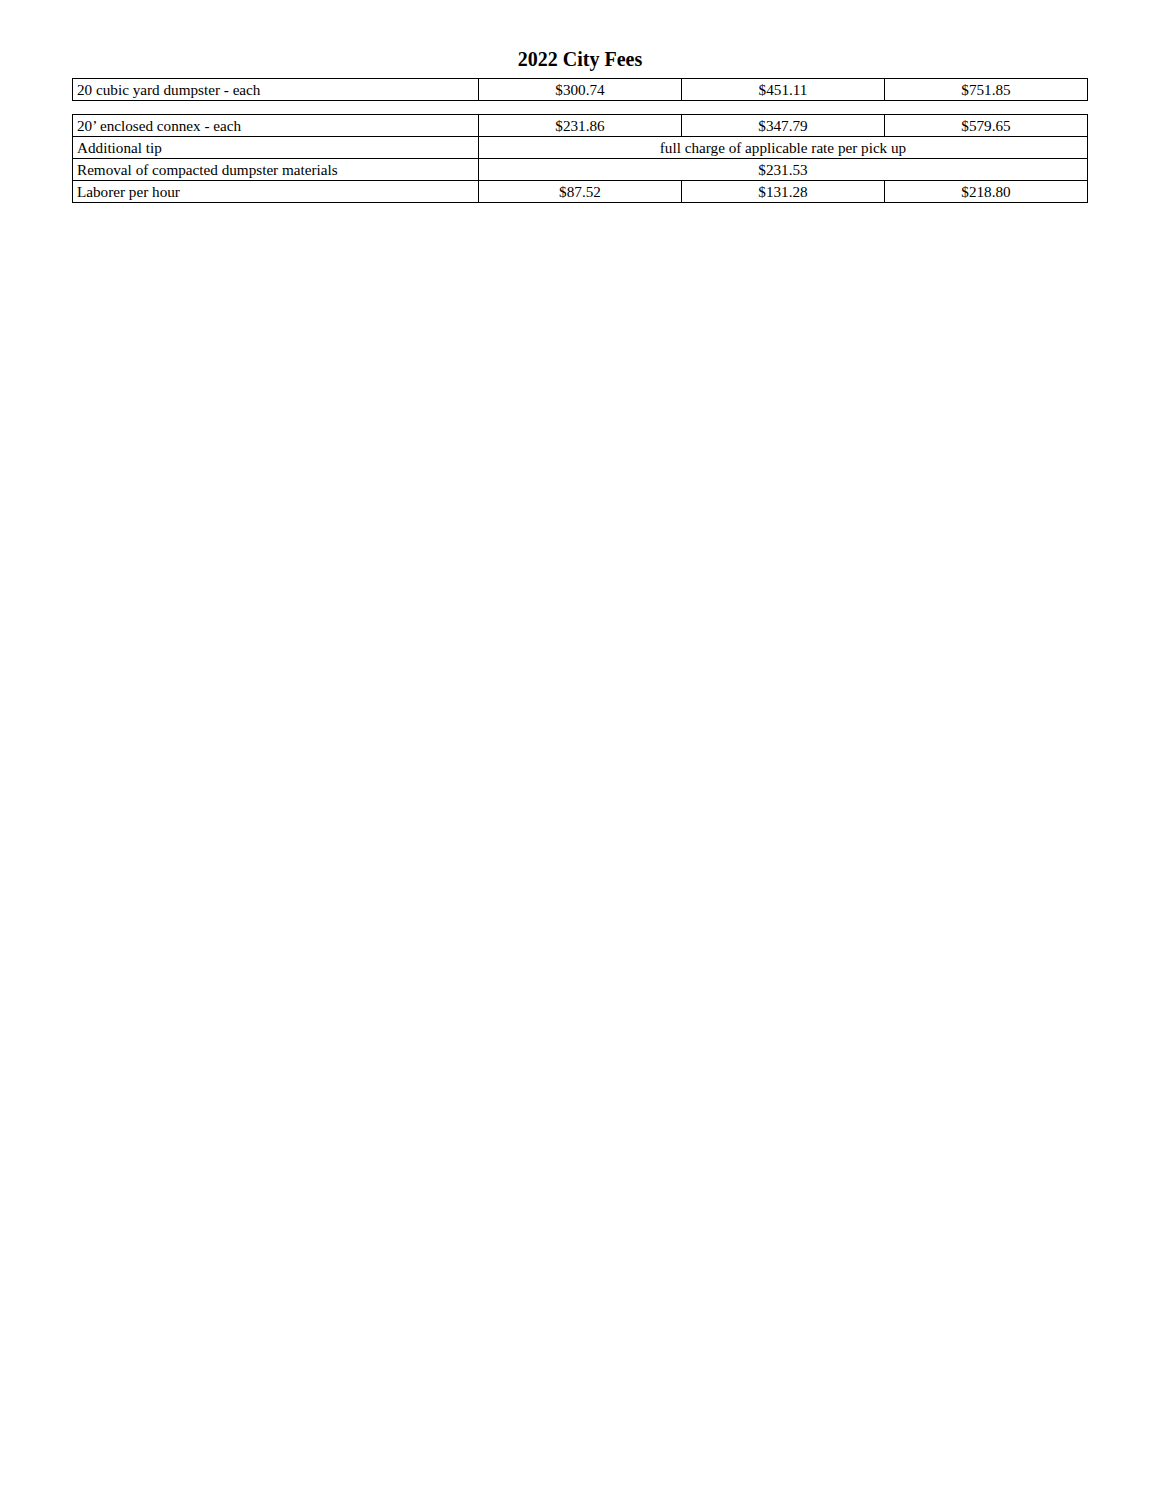2022 City Fees
| 20 cubic yard dumpster - each | $300.74 | $451.11 | $751.85 |
| 20’ enclosed connex - each | $231.86 | $347.79 | $579.65 |
| Additional tip | full charge of applicable rate per pick up |
| Removal of compacted dumpster materials | $231.53 |
| Laborer per hour | $87.52 | $131.28 | $218.80 |